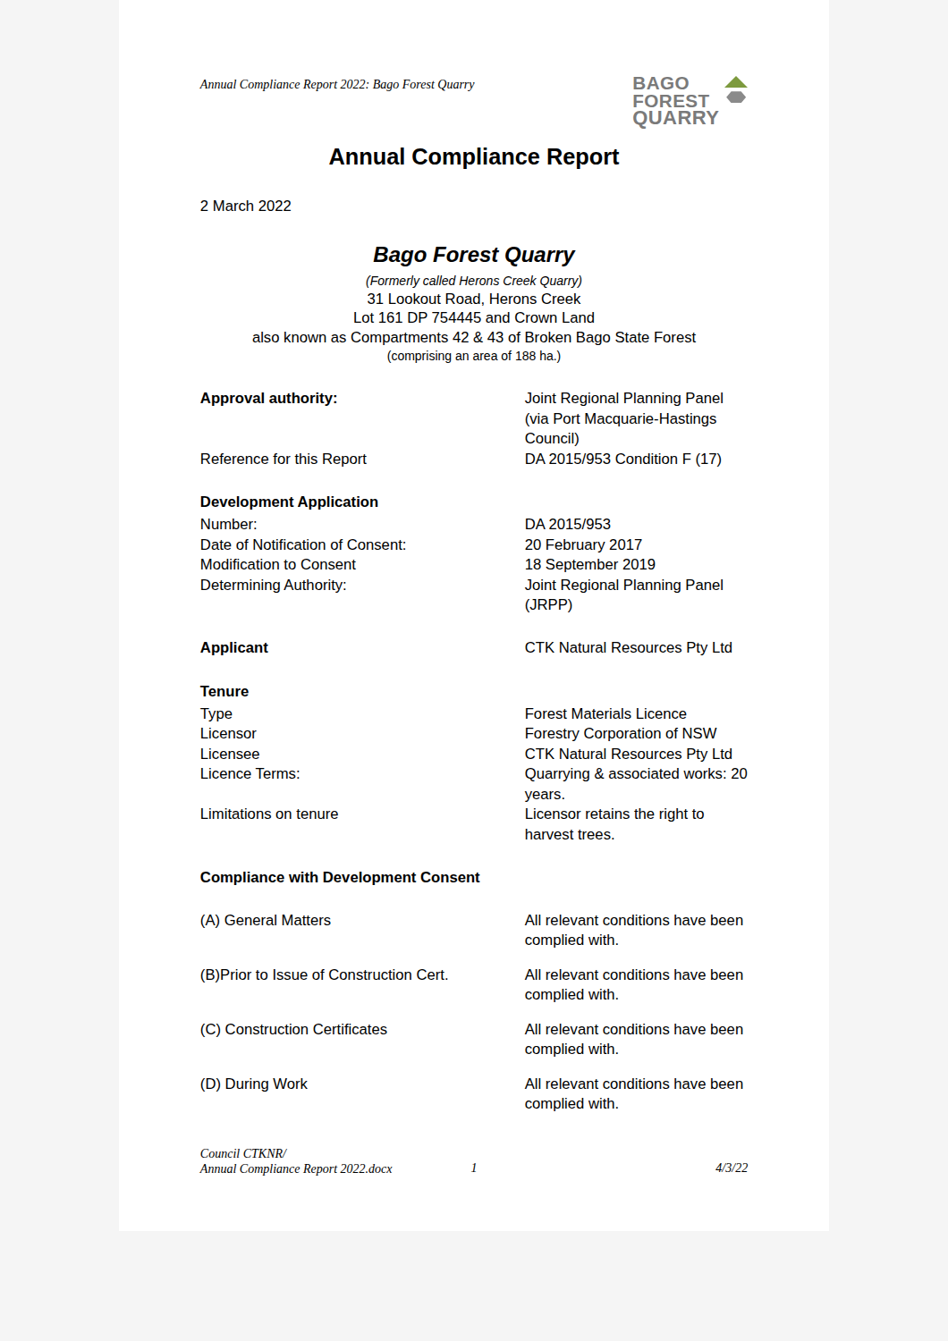Annual Compliance Report 2022: Bago Forest Quarry
BAGO
FOREST
QUARRY
Annual Compliance Report
2 March 2022
Bago Forest Quarry
(Formerly called Herons Creek Quarry)
31 Lookout Road, Herons Creek
Lot 161 DP 754445 and Crown Land
also known as Compartments 42 & 43 of Broken Bago State Forest
(comprising an area of 188 ha.)
Approval authority:
Joint Regional Planning Panel
(via Port Macquarie-Hastings Council)
Reference for this Report
DA 2015/953 Condition F (17)
Development Application
Number:
DA 2015/953
Date of Notification of Consent:
20 February 2017
Modification to Consent
18 September 2019
Determining Authority:
Joint Regional Planning Panel (JRPP)
Applicant
CTK Natural Resources Pty Ltd
Tenure
Type
Forest Materials Licence
Licensor
Forestry Corporation of NSW
Licensee
CTK Natural Resources Pty Ltd
Licence Terms:
Quarrying & associated works: 20 years.
Limitations on tenure
Licensor retains the right to harvest trees.
Compliance with Development Consent
(A) General Matters
All relevant conditions have been
complied with.
(B)Prior to Issue of Construction Cert.
All relevant conditions have been
complied with.
(C) Construction Certificates
All relevant conditions have been
complied with.
(D) During Work
All relevant conditions have been
complied with.
Council CTKNR/
Annual Compliance Report 2022.docx
1
4/3/22